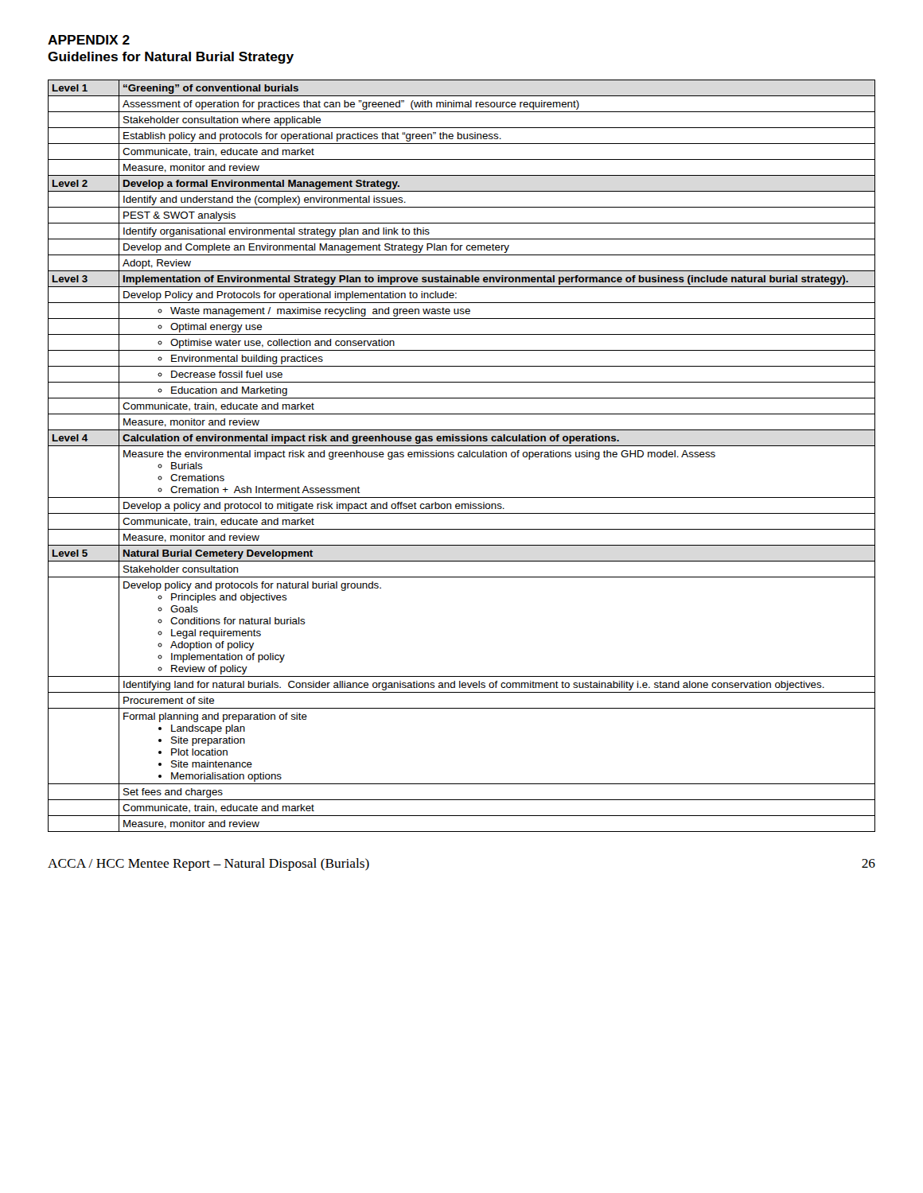APPENDIX 2
Guidelines for Natural Burial Strategy
| Level 1 | “Greening” of conventional burials |
| | Assessment of operation for practices that can be ”greened” (with minimal resource requirement) |
| | Stakeholder consultation where applicable |
| | Establish policy and protocols for operational practices that “green” the business. |
| | Communicate, train, educate and market |
| | Measure, monitor and review |
| Level 2 | Develop a formal Environmental Management Strategy. |
| | Identify and understand the (complex) environmental issues. |
| | PEST & SWOT analysis |
| | Identify organisational environmental strategy plan and link to this |
| | Develop and Complete an Environmental Management Strategy Plan for cemetery |
| | Adopt, Review |
| Level 3 | Implementation of Environmental Strategy Plan to improve sustainable environmental performance of business (include natural burial strategy). |
| | Develop Policy and Protocols for operational implementation to include: |
| | Waste management / maximise recycling and green waste use |
| | Optimal energy use |
| | Optimise water use, collection and conservation |
| | Environmental building practices |
| | Decrease fossil fuel use |
| | Education and Marketing |
| | Communicate, train, educate and market |
| | Measure, monitor and review |
| Level 4 | Calculation of environmental impact risk and greenhouse gas emissions calculation of operations. |
| | Measure the environmental impact risk and greenhouse gas emissions calculation of operations using the GHD model. Assess Burials Cremations Cremation + Ash Interment Assessment |
| | Develop a policy and protocol to mitigate risk impact and offset carbon emissions. |
| | Communicate, train, educate and market |
| | Measure, monitor and review |
| Level 5 | Natural Burial Cemetery Development |
| | Stakeholder consultation |
| | Develop policy and protocols for natural burial grounds. Principles and objectives Goals Conditions for natural burials Legal requirements Adoption of policy Implementation of policy Review of policy |
| | Identifying land for natural burials. Consider alliance organisations and levels of commitment to sustainability i.e. stand alone conservation objectives. |
| | Procurement of site |
| | Formal planning and preparation of site Landscape plan Site preparation Plot location Site maintenance Memorialisation options |
| | Set fees and charges |
| | Communicate, train, educate and market |
| | Measure, monitor and review |
ACCA / HCC Mentee Report – Natural Disposal (Burials) 26